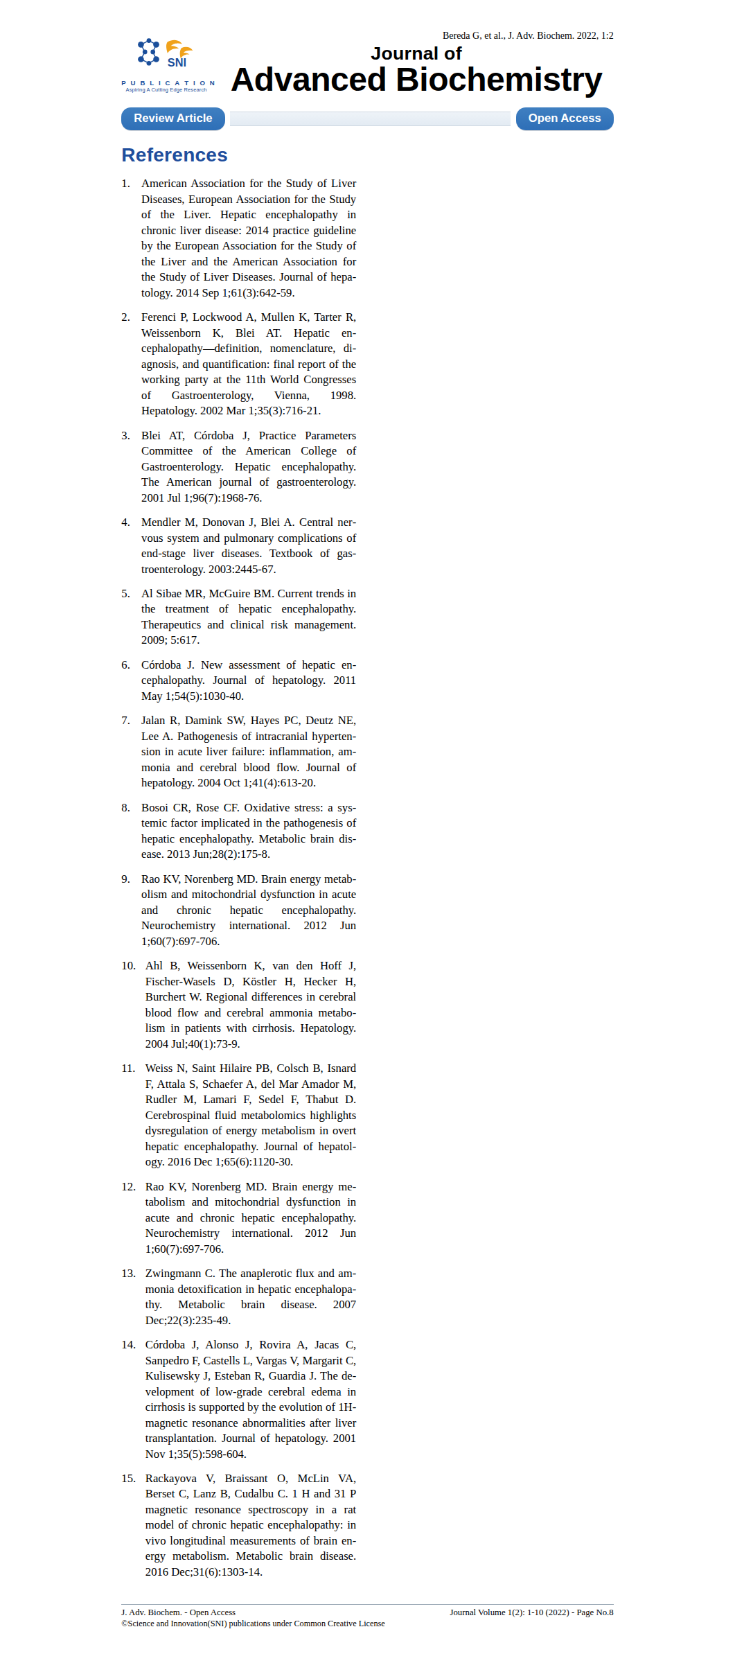SNI
P U B L I C A T I O N
Aspiring A Cutting Edge Research
Bereda G, et al., J. Adv. Biochem. 2022, 1:2
Journal of
Advanced Biochemistry
Review Article Open Access
References
American Association for the Study of Liver Diseases, European Association for the Study of the Liver. Hepatic encephalopathy in chronic liver disease: 2014 practice guideline by the European Association for the Study of the Liver and the American Association for the Study of Liver Diseases. Journal of hepatology. 2014 Sep 1;61(3):642-59.
Ferenci P, Lockwood A, Mullen K, Tarter R, Weissenborn K, Blei AT. Hepatic encephalopathy—definition, nomenclature, diagnosis, and quantification: final report of the working party at the 11th World Congresses of Gastroenterology, Vienna, 1998. Hepatology. 2002 Mar 1;35(3):716-21.
Blei AT, Córdoba J, Practice Parameters Committee of the American College of Gastroenterology. Hepatic encephalopathy. The American journal of gastroenterology. 2001 Jul 1;96(7):1968-76.
Mendler M, Donovan J, Blei A. Central nervous system and pulmonary complications of end-stage liver diseases. Textbook of gastroenterology. 2003:2445-67.
Al Sibae MR, McGuire BM. Current trends in the treatment of hepatic encephalopathy. Therapeutics and clinical risk management. 2009; 5:617.
Córdoba J. New assessment of hepatic encephalopathy. Journal of hepatology. 2011 May 1;54(5):1030-40.
Jalan R, Damink SW, Hayes PC, Deutz NE, Lee A. Pathogenesis of intracranial hypertension in acute liver failure: inflammation, ammonia and cerebral blood flow. Journal of hepatology. 2004 Oct 1;41(4):613-20.
Bosoi CR, Rose CF. Oxidative stress: a systemic factor implicated in the pathogenesis of hepatic encephalopathy. Metabolic brain disease. 2013 Jun;28(2):175-8.
Rao KV, Norenberg MD. Brain energy metabolism and mitochondrial dysfunction in acute and chronic hepatic encephalopathy. Neurochemistry international. 2012 Jun 1;60(7):697-706.
Ahl B, Weissenborn K, van den Hoff J, Fischer-Wasels D, Köstler H, Hecker H, Burchert W. Regional differences in cerebral blood flow and cerebral ammonia metabolism in patients with cirrhosis. Hepatology. 2004 Jul;40(1):73-9.
Weiss N, Saint Hilaire PB, Colsch B, Isnard F, Attala S, Schaefer A, del Mar Amador M, Rudler M, Lamari F, Sedel F, Thabut D. Cerebrospinal fluid metabolomics highlights dysregulation of energy metabolism in overt hepatic encephalopathy. Journal of hepatology. 2016 Dec 1;65(6):1120-30.
Rao KV, Norenberg MD. Brain energy metabolism and mitochondrial dysfunction in acute and chronic hepatic encephalopathy. Neurochemistry international. 2012 Jun 1;60(7):697-706.
Zwingmann C. The anaplerotic flux and ammonia detoxification in hepatic encephalopathy. Metabolic brain disease. 2007 Dec;22(3):235-49.
Córdoba J, Alonso J, Rovira A, Jacas C, Sanpedro F, Castells L, Vargas V, Margarit C, Kulisewsky J, Esteban R, Guardia J. The development of low-grade cerebral edema in cirrhosis is supported by the evolution of 1H-magnetic resonance abnormalities after liver transplantation. Journal of hepatology. 2001 Nov 1;35(5):598-604.
Rackayova V, Braissant O, McLin VA, Berset C, Lanz B, Cudalbu C. 1 H and 31 P magnetic resonance spectroscopy in a rat model of chronic hepatic encephalopathy: in vivo longitudinal measurements of brain energy metabolism. Metabolic brain disease. 2016 Dec;31(6):1303-14.
J. Adv. Biochem. - Open Access
©Science and Innovation(SNI) publications under Common Creative License
Journal Volume 1(2): 1-10 (2022) - Page No.8